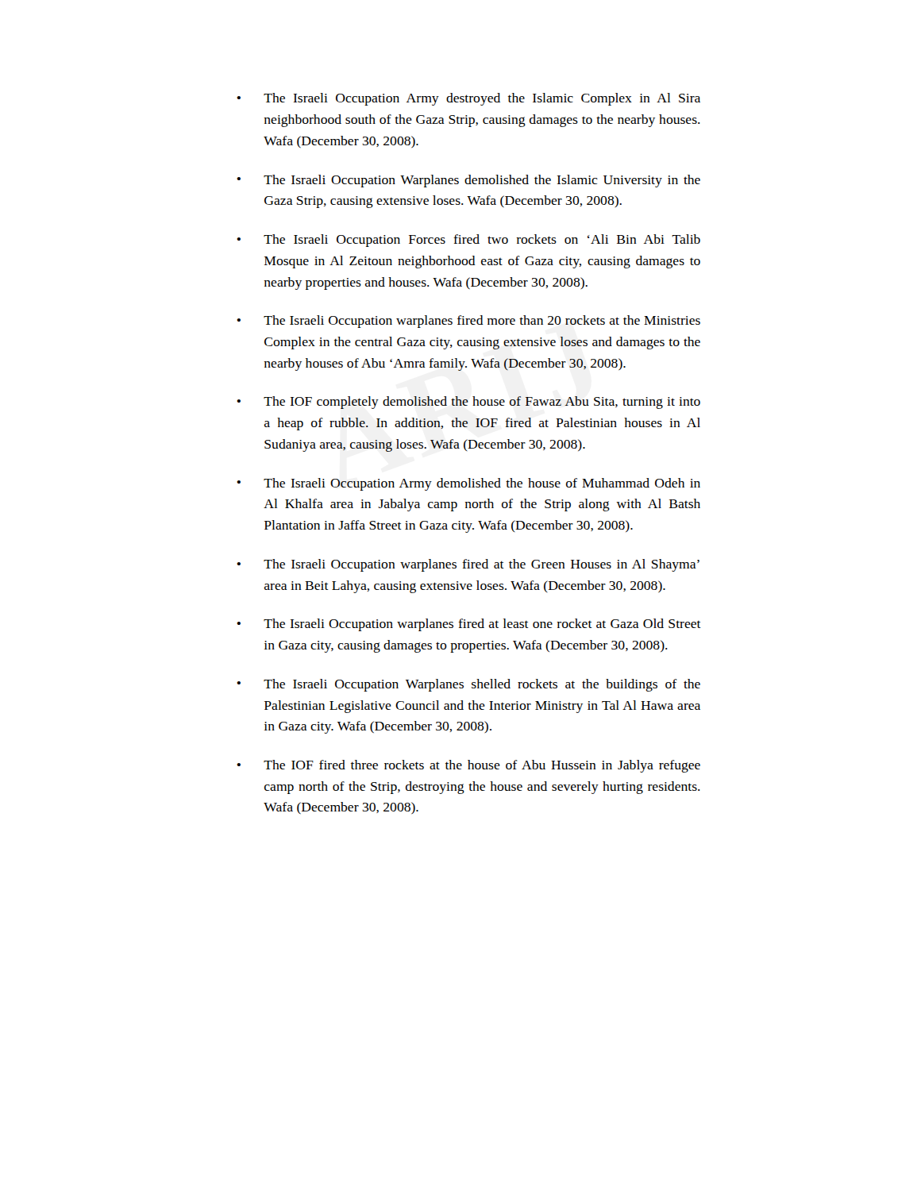ARIJ
The Israeli Occupation Army destroyed the Islamic Complex in Al Sira neighborhood south of the Gaza Strip, causing damages to the nearby houses. Wafa (December 30, 2008).
The Israeli Occupation Warplanes demolished the Islamic University in the Gaza Strip, causing extensive loses. Wafa (December 30, 2008).
The Israeli Occupation Forces fired two rockets on ‘Ali Bin Abi Talib Mosque in Al Zeitoun neighborhood east of Gaza city, causing damages to nearby properties and houses. Wafa (December 30, 2008).
The Israeli Occupation warplanes fired more than 20 rockets at the Ministries Complex in the central Gaza city, causing extensive loses and damages to the nearby houses of Abu ‘Amra family. Wafa (December 30, 2008).
The IOF completely demolished the house of Fawaz Abu Sita, turning it into a heap of rubble. In addition, the IOF fired at Palestinian houses in Al Sudaniya area, causing loses. Wafa (December 30, 2008).
The Israeli Occupation Army demolished the house of Muhammad Odeh in Al Khalfa area in Jabalya camp north of the Strip along with Al Batsh Plantation in Jaffa Street in Gaza city. Wafa (December 30, 2008).
The Israeli Occupation warplanes fired at the Green Houses in Al Shayma’ area in Beit Lahya, causing extensive loses. Wafa (December 30, 2008).
The Israeli Occupation warplanes fired at least one rocket at Gaza Old Street in Gaza city, causing damages to properties. Wafa (December 30, 2008).
The Israeli Occupation Warplanes shelled rockets at the buildings of the Palestinian Legislative Council and the Interior Ministry in Tal Al Hawa area in Gaza city. Wafa (December 30, 2008).
The IOF fired three rockets at the house of Abu Hussein in Jablya refugee camp north of the Strip, destroying the house and severely hurting residents. Wafa (December 30, 2008).